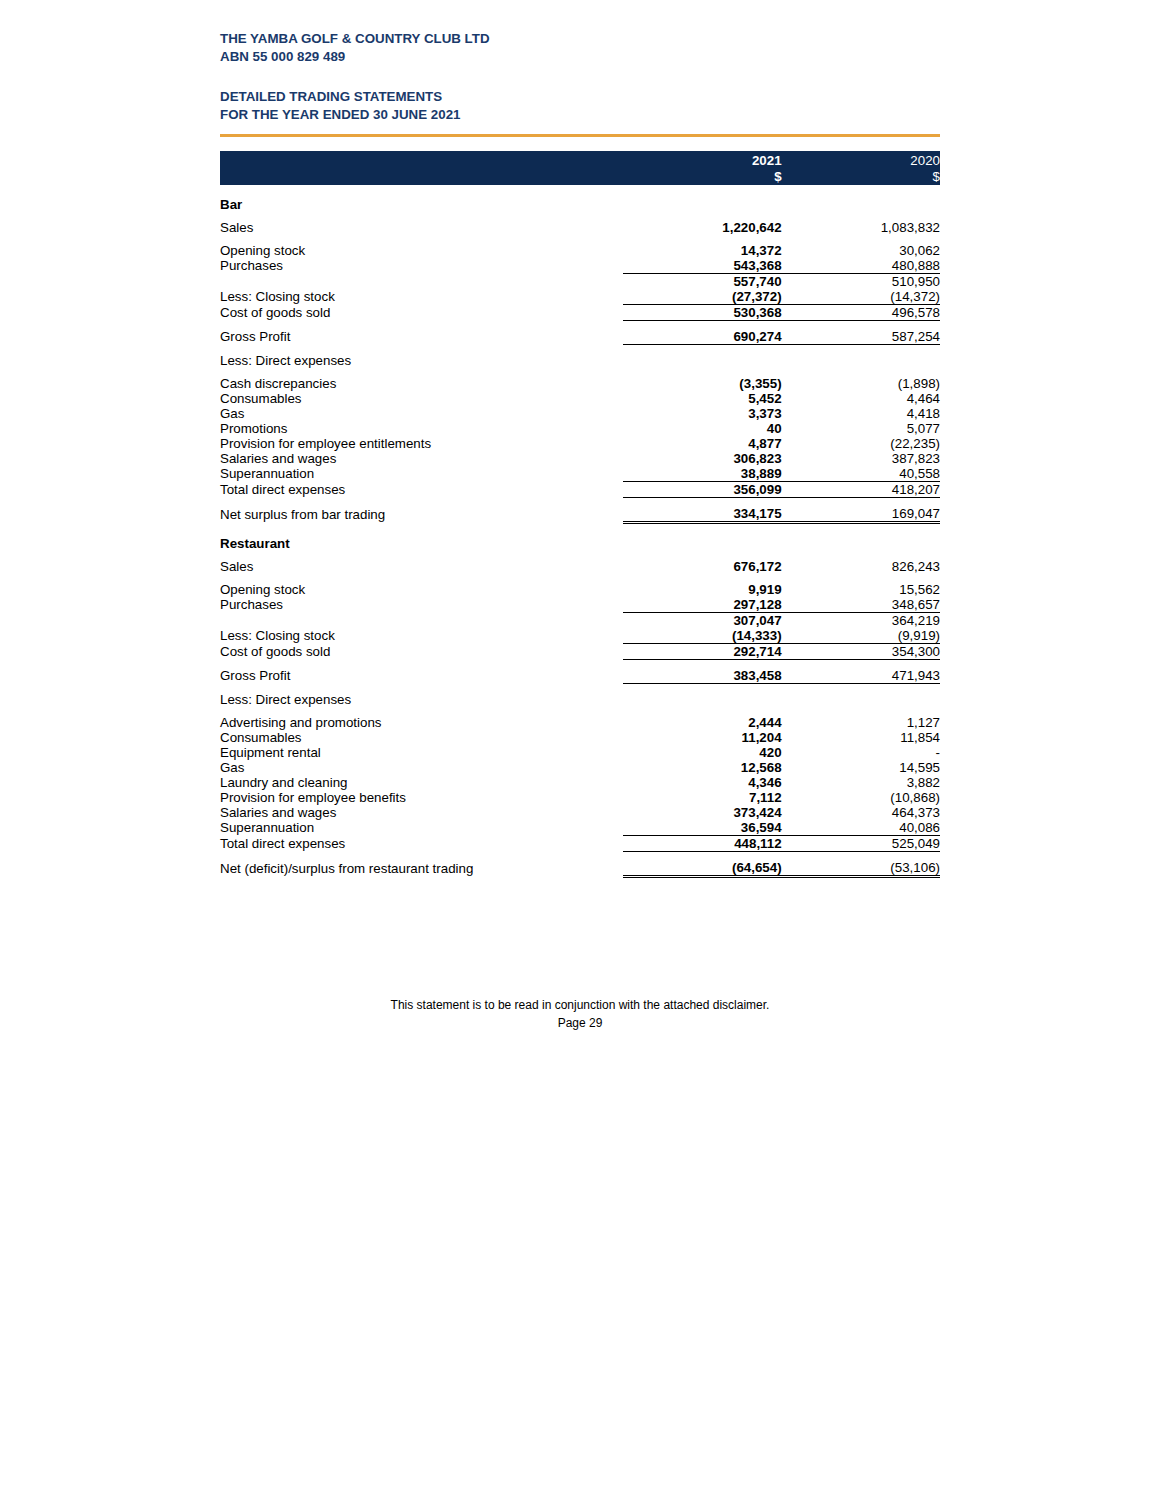THE YAMBA GOLF & COUNTRY CLUB LTD
ABN 55 000 829 489
DETAILED TRADING STATEMENTS
FOR THE YEAR ENDED 30 JUNE 2021
| | 2021 $ | 2020 $ |
| Bar | | |
| Sales | 1,220,642 | 1,083,832 |
| Opening stock | 14,372 | 30,062 |
| Purchases | 543,368 | 480,888 |
| | 557,740 | 510,950 |
| Less: Closing stock | (27,372) | (14,372) |
| Cost of goods sold | 530,368 | 496,578 |
| Gross Profit | 690,274 | 587,254 |
| Less: Direct expenses | | |
| Cash discrepancies | (3,355) | (1,898) |
| Consumables | 5,452 | 4,464 |
| Gas | 3,373 | 4,418 |
| Promotions | 40 | 5,077 |
| Provision for employee entitlements | 4,877 | (22,235) |
| Salaries and wages | 306,823 | 387,823 |
| Superannuation | 38,889 | 40,558 |
| Total direct expenses | 356,099 | 418,207 |
| Net surplus from bar trading | 334,175 | 169,047 |
| Restaurant | | |
| Sales | 676,172 | 826,243 |
| Opening stock | 9,919 | 15,562 |
| Purchases | 297,128 | 348,657 |
| | 307,047 | 364,219 |
| Less: Closing stock | (14,333) | (9,919) |
| Cost of goods sold | 292,714 | 354,300 |
| Gross Profit | 383,458 | 471,943 |
| Less: Direct expenses | | |
| Advertising and promotions | 2,444 | 1,127 |
| Consumables | 11,204 | 11,854 |
| Equipment rental | 420 | - |
| Gas | 12,568 | 14,595 |
| Laundry and cleaning | 4,346 | 3,882 |
| Provision for employee benefits | 7,112 | (10,868) |
| Salaries and wages | 373,424 | 464,373 |
| Superannuation | 36,594 | 40,086 |
| Total direct expenses | 448,112 | 525,049 |
| Net (deficit)/surplus from restaurant trading | (64,654) | (53,106) |
This statement is to be read in conjunction with the attached disclaimer.
Page 29